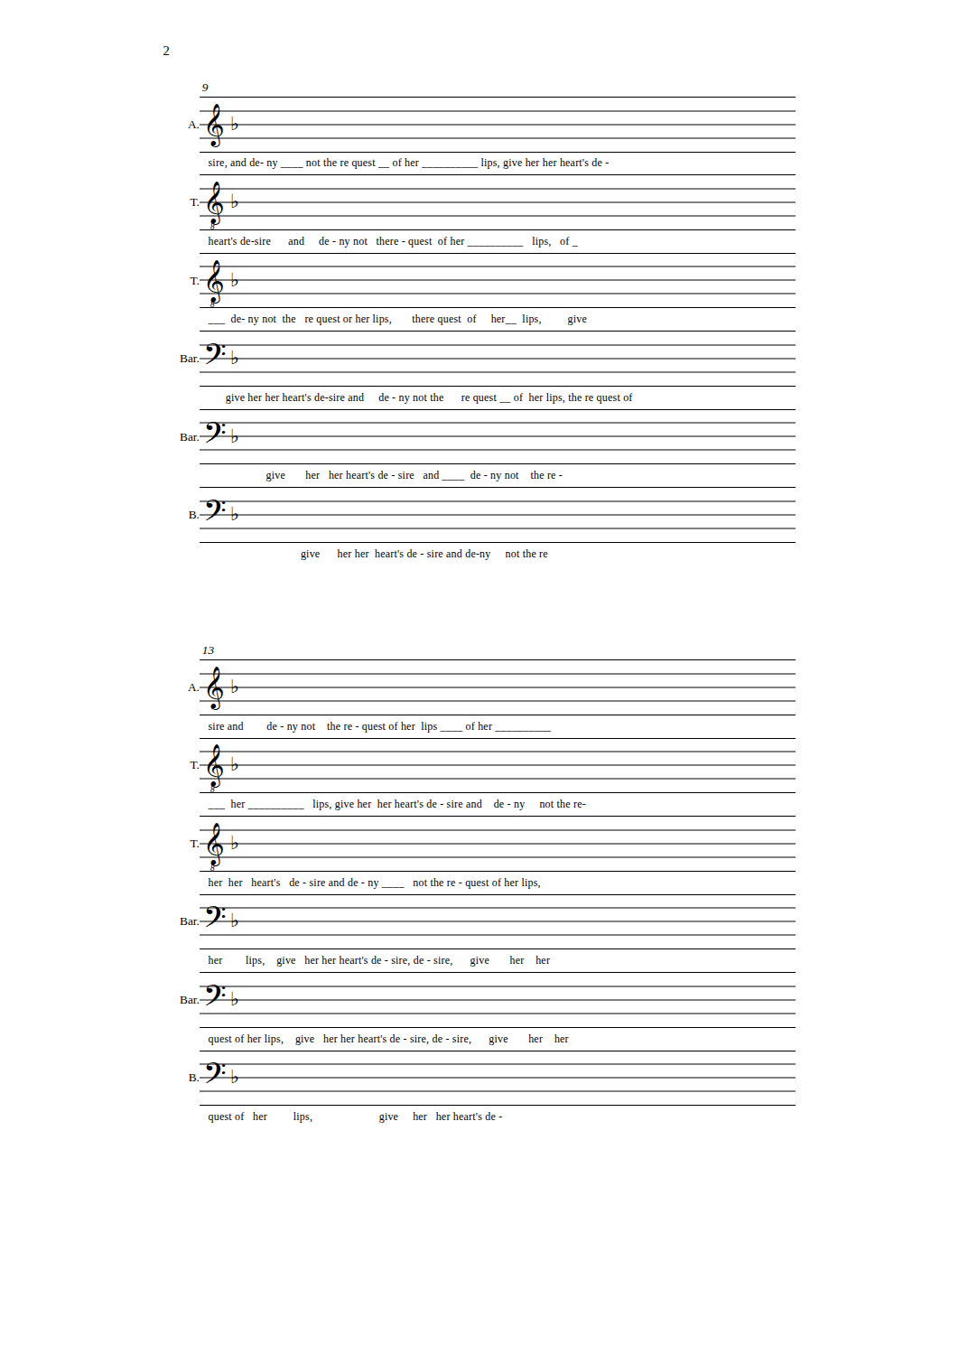2
9
| A. | 𝄞 ♭ |
| | sire, and de- ny ____ not the re quest __ of her __________ lips, give her her heart's de - |
| T. | 𝄞 8 ♭ |
| | heart's de-sire and de - ny not there - quest of her __________ lips, of _ |
| T. | 𝄞 8 ♭ |
| | ___ de- ny not the re quest or her lips, there quest of her__ lips, give |
| Bar. | 𝄢 ♭ |
| | give her her heart's de-sire and de - ny not the re quest __ of her lips, the re quest of |
| Bar. | 𝄢 ♭ |
| | give her her heart's de - sire and ____ de - ny not the re - |
| B. | 𝄢 ♭ |
| | give her her heart's de - sire and de-ny not the re |
13
| A. | 𝄞 ♭ |
| | sire and de - ny not the re - quest of her lips ____ of her __________ |
| T. | 𝄞 8 ♭ |
| | ___ her __________ lips, give her her heart's de - sire and de - ny not the re- |
| T. | 𝄞 8 ♭ |
| | her her heart's de - sire and de - ny ____ not the re - quest of her lips, |
| Bar. | 𝄢 ♭ |
| | her lips, give her her heart's de - sire, de - sire, give her her |
| Bar. | 𝄢 ♭ |
| | quest of her lips, give her her heart's de - sire, de - sire, give her her |
| B. | 𝄢 ♭ |
| | quest of her lips, give her her heart's de - |
Choral score page 2, six staves: Alto, Tenor, Tenor, Baritone, Baritone, Bass. Key signature one flat. Text: "give her her heart's desire and deny not the request of her lips."